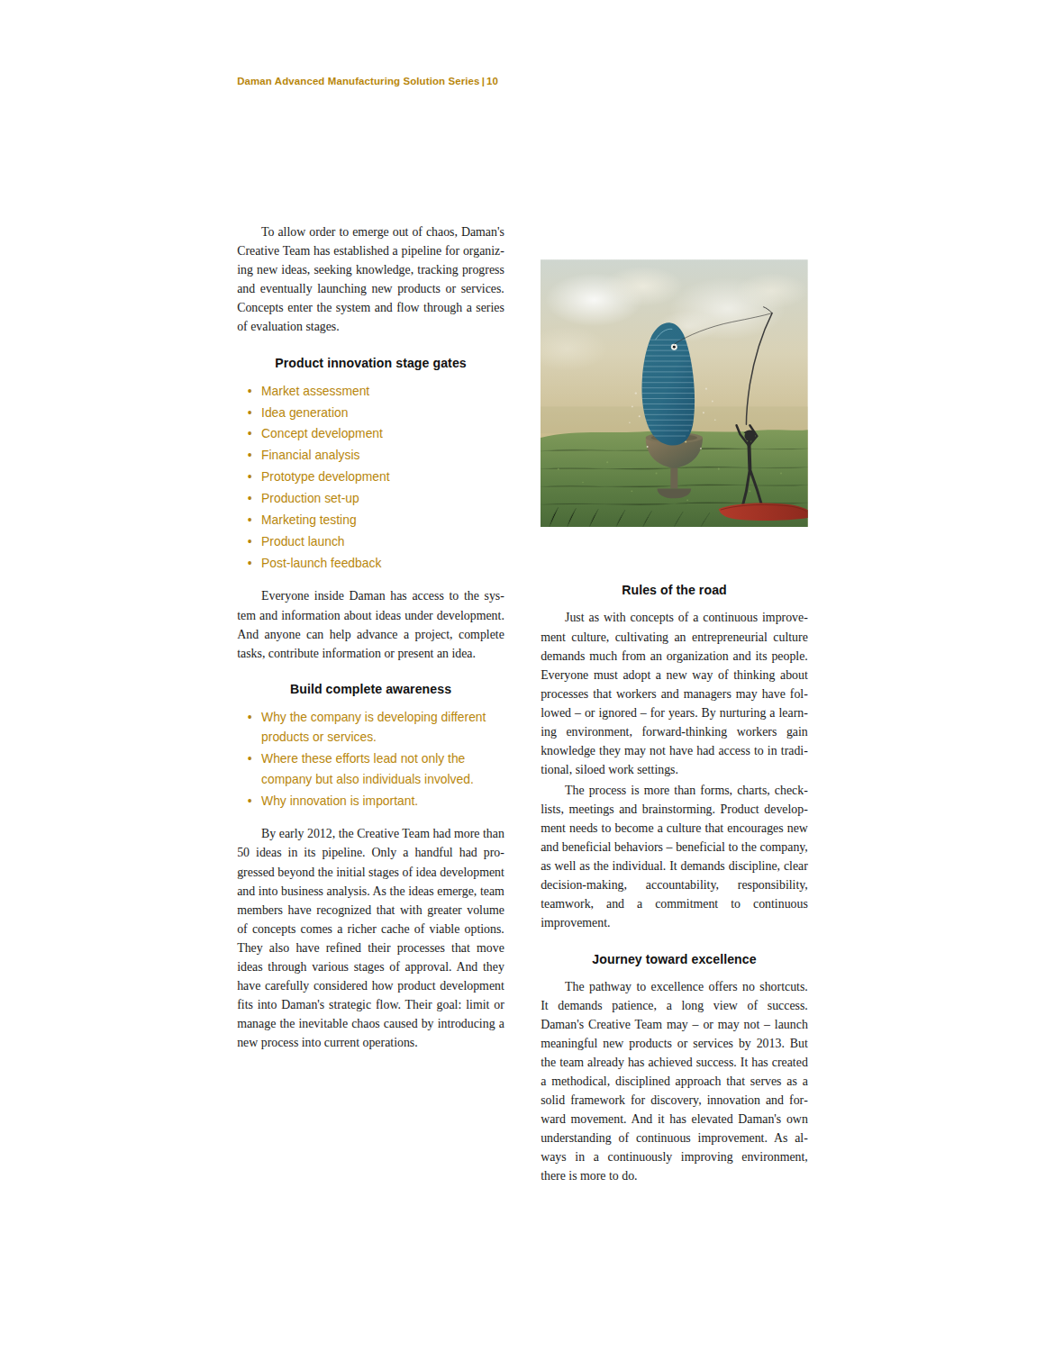Daman Advanced Manufacturing Solution Series|10
To allow order to emerge out of chaos, Daman's Creative Team has established a pipeline for organizing new ideas, seeking knowledge, tracking progress and eventually launching new products or services. Concepts enter the system and flow through a series of evaluation stages.
Product innovation stage gates
Market assessment
Idea generation
Concept development
Financial analysis
Prototype development
Production set-up
Marketing testing
Product launch
Post-launch feedback
Everyone inside Daman has access to the system and information about ideas under development. And anyone can help advance a project, complete tasks, contribute information or present an idea.
Build complete awareness
Why the company is developing different products or services.
Where these efforts lead not only the company but also individuals involved.
Why innovation is important.
By early 2012, the Creative Team had more than 50 ideas in its pipeline. Only a handful had progressed beyond the initial stages of idea development and into business analysis. As the ideas emerge, team members have recognized that with greater volume of concepts comes a richer cache of viable options. They also have refined their processes that move ideas through various stages of approval. And they have carefully considered how product development fits into Daman's strategic flow. Their goal: limit or manage the inevitable chaos caused by introducing a new process into current operations.
Rules of the road
Just as with concepts of a continuous improvement culture, cultivating an entrepreneurial culture demands much from an organization and its people. Everyone must adopt a new way of thinking about processes that workers and managers may have followed – or ignored – for years. By nurturing a learning environment, forward-thinking workers gain knowledge they may not have had access to in traditional, siloed work settings.
The process is more than forms, charts, checklists, meetings and brainstorming. Product development needs to become a culture that encourages new and beneficial behaviors – beneficial to the company, as well as the individual. It demands discipline, clear decision-making, accountability, responsibility, teamwork, and a commitment to continuous improvement.
Journey toward excellence
The pathway to excellence offers no shortcuts. It demands patience, a long view of success. Daman's Creative Team may – or may not – launch meaningful new products or services by 2013. But the team already has achieved success. It has created a methodical, disciplined approach that serves as a solid framework for discovery, innovation and forward movement. And it has elevated Daman's own understanding of continuous improvement. As always in a continuously improving environment, there is more to do.